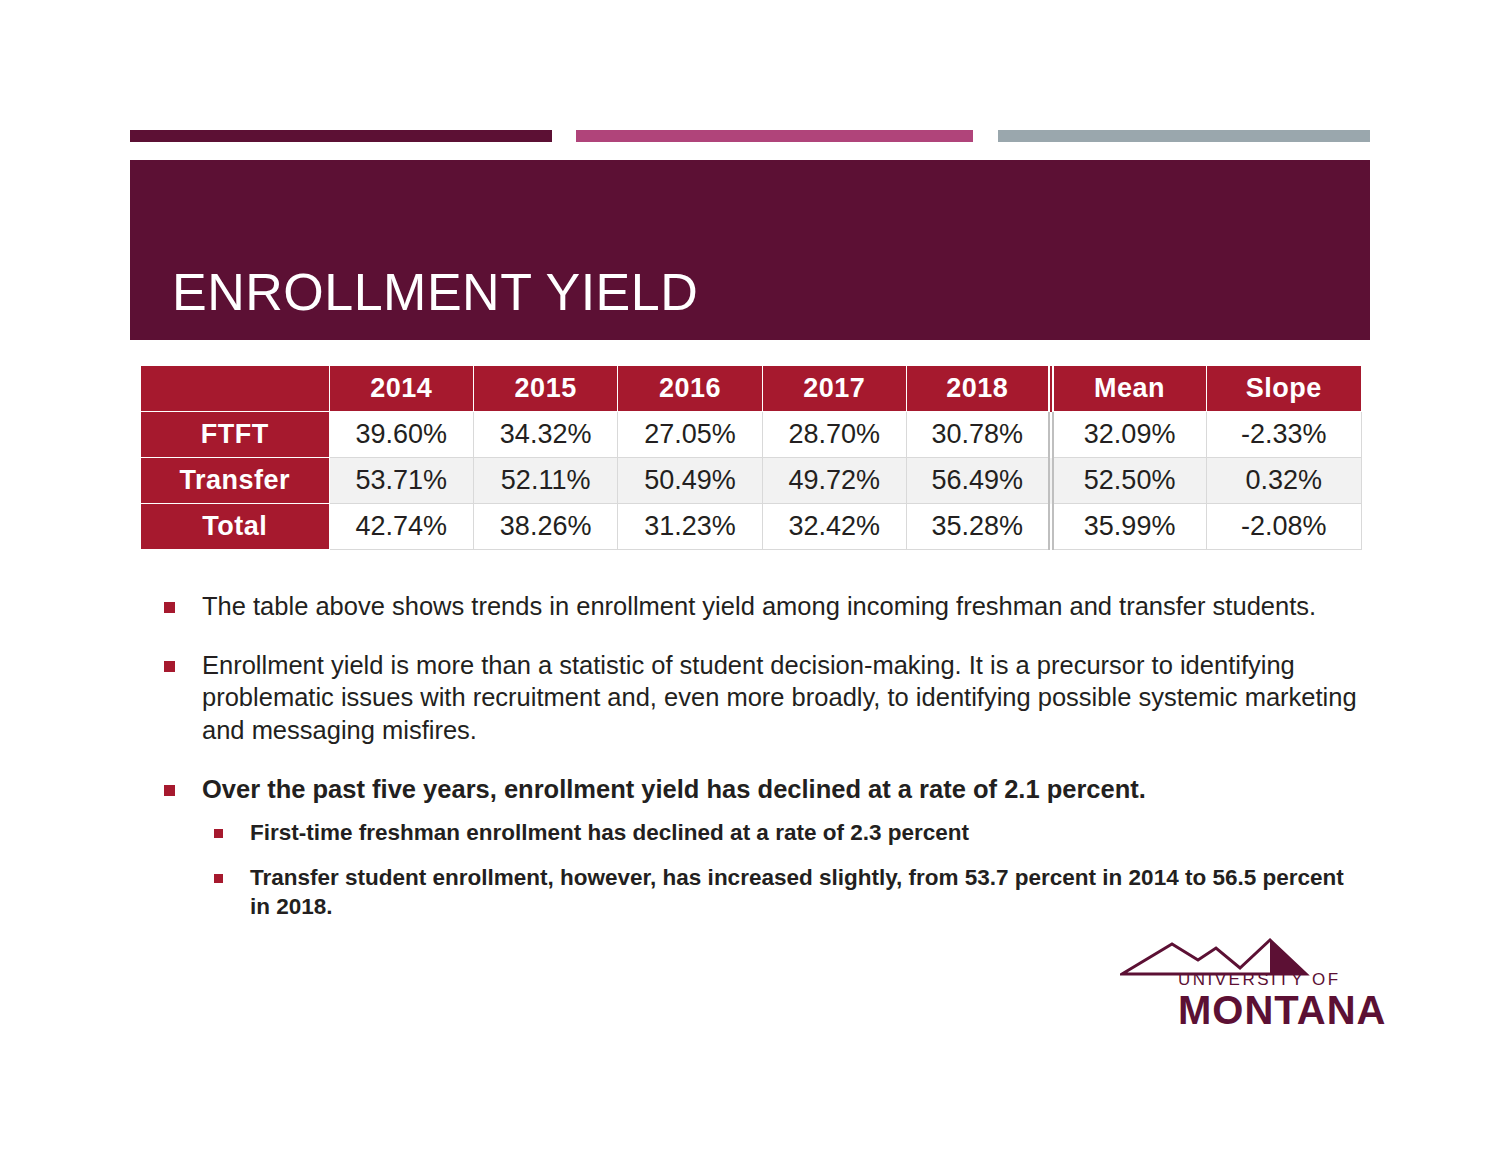ENROLLMENT YIELD
| | 2014 | 2015 | 2016 | 2017 | 2018 | Mean | Slope |
| --- | --- | --- | --- | --- | --- | --- | --- |
| FTFT | 39.60% | 34.32% | 27.05% | 28.70% | 30.78% | 32.09% | -2.33% |
| Transfer | 53.71% | 52.11% | 50.49% | 49.72% | 56.49% | 52.50% | 0.32% |
| Total | 42.74% | 38.26% | 31.23% | 32.42% | 35.28% | 35.99% | -2.08% |
The table above shows trends in enrollment yield among incoming freshman and transfer students.
Enrollment yield is more than a statistic of student decision-making. It is a precursor to identifying problematic issues with recruitment and, even more broadly, to identifying possible systemic marketing and messaging misfires.
Over the past five years, enrollment yield has declined at a rate of 2.1 percent.
First-time freshman enrollment has declined at a rate of 2.3 percent
Transfer student enrollment, however, has increased slightly, from 53.7 percent in 2014 to 56.5 percent in 2018.
UNIVERSITY OF
MONTANA